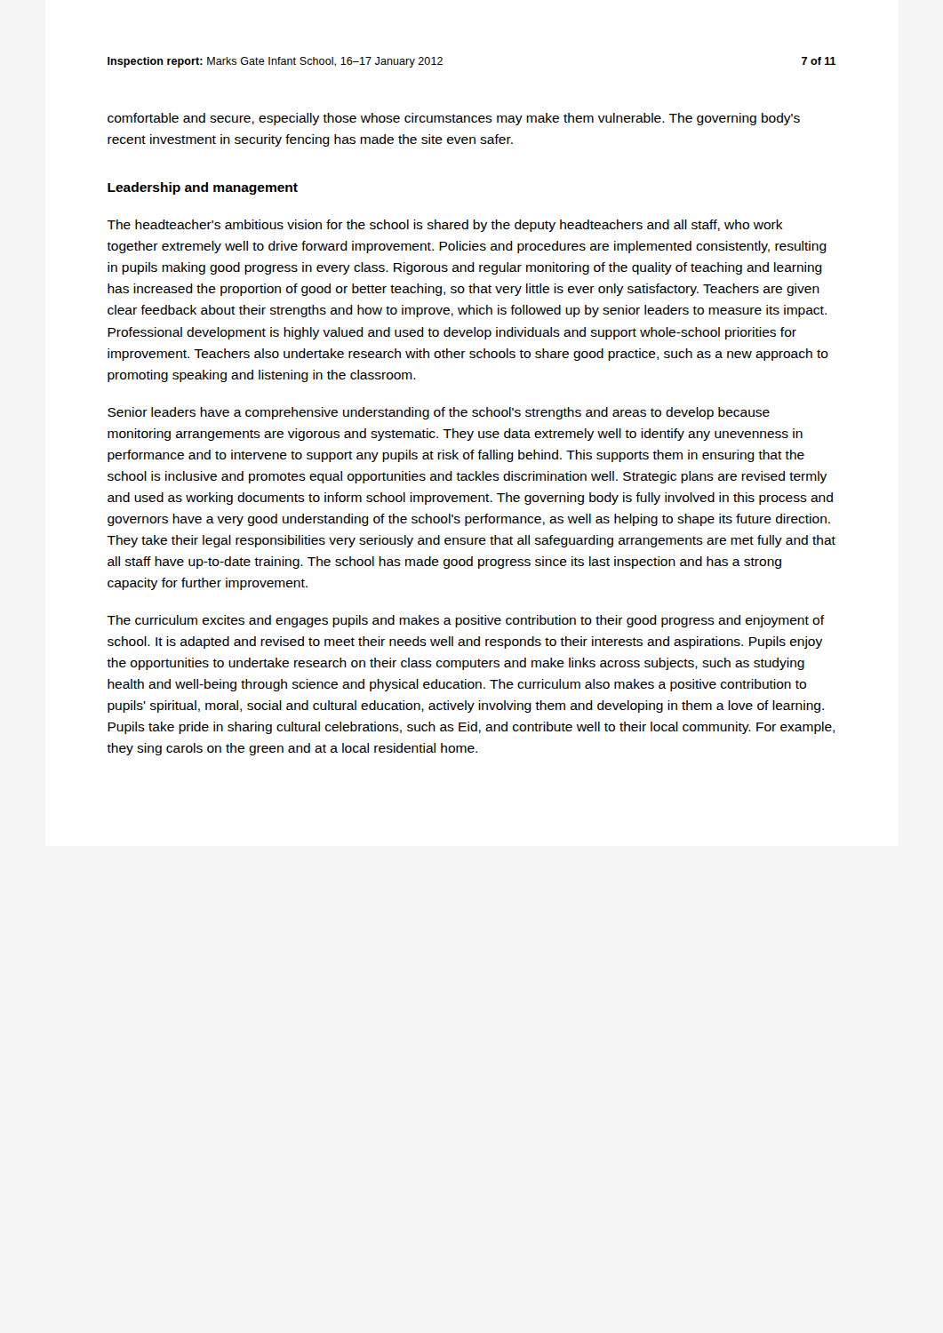Inspection report: Marks Gate Infant School, 16–17 January 2012
7 of 11
comfortable and secure, especially those whose circumstances may make them vulnerable. The governing body's recent investment in security fencing has made the site even safer.
Leadership and management
The headteacher's ambitious vision for the school is shared by the deputy headteachers and all staff, who work together extremely well to drive forward improvement. Policies and procedures are implemented consistently, resulting in pupils making good progress in every class. Rigorous and regular monitoring of the quality of teaching and learning has increased the proportion of good or better teaching, so that very little is ever only satisfactory. Teachers are given clear feedback about their strengths and how to improve, which is followed up by senior leaders to measure its impact. Professional development is highly valued and used to develop individuals and support whole-school priorities for improvement. Teachers also undertake research with other schools to share good practice, such as a new approach to promoting speaking and listening in the classroom.
Senior leaders have a comprehensive understanding of the school's strengths and areas to develop because monitoring arrangements are vigorous and systematic. They use data extremely well to identify any unevenness in performance and to intervene to support any pupils at risk of falling behind. This supports them in ensuring that the school is inclusive and promotes equal opportunities and tackles discrimination well. Strategic plans are revised termly and used as working documents to inform school improvement. The governing body is fully involved in this process and governors have a very good understanding of the school's performance, as well as helping to shape its future direction. They take their legal responsibilities very seriously and ensure that all safeguarding arrangements are met fully and that all staff have up-to-date training. The school has made good progress since its last inspection and has a strong capacity for further improvement.
The curriculum excites and engages pupils and makes a positive contribution to their good progress and enjoyment of school. It is adapted and revised to meet their needs well and responds to their interests and aspirations. Pupils enjoy the opportunities to undertake research on their class computers and make links across subjects, such as studying health and well-being through science and physical education. The curriculum also makes a positive contribution to pupils' spiritual, moral, social and cultural education, actively involving them and developing in them a love of learning. Pupils take pride in sharing cultural celebrations, such as Eid, and contribute well to their local community. For example, they sing carols on the green and at a local residential home.